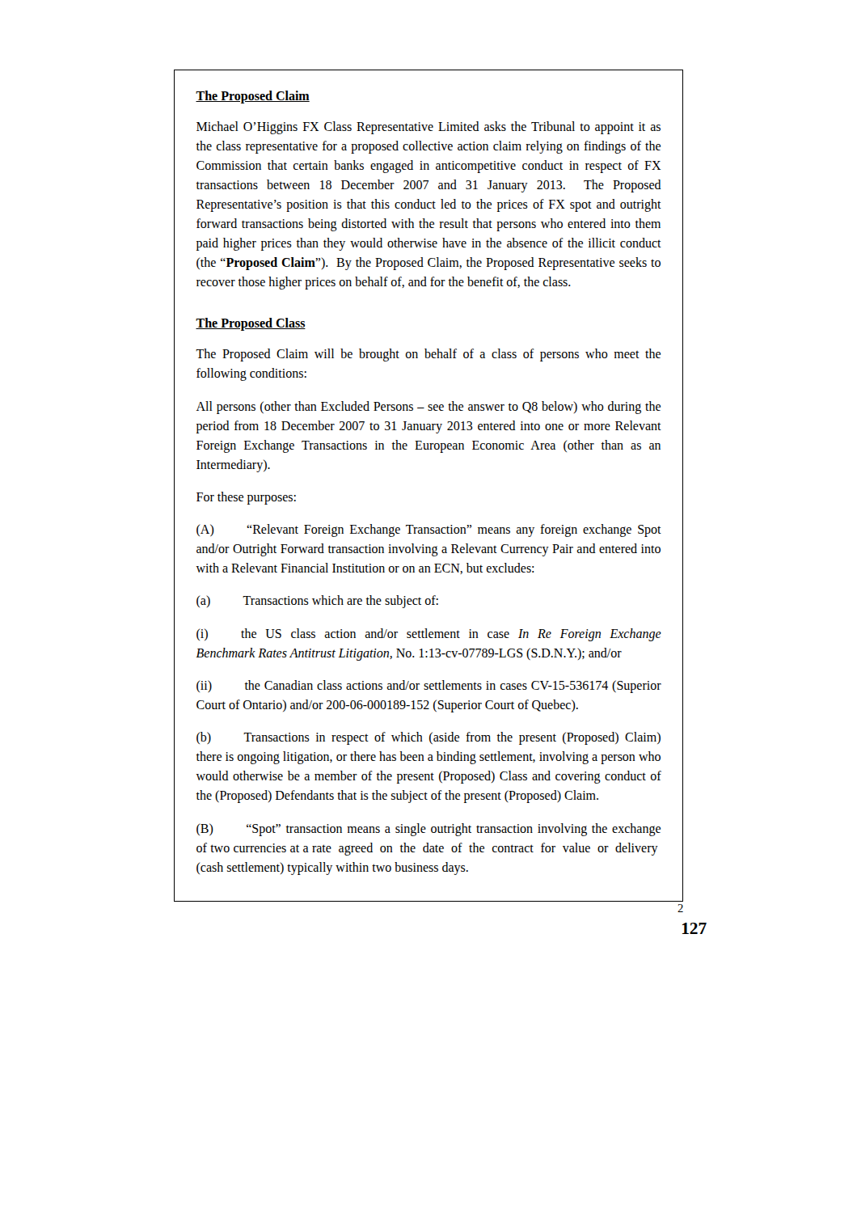The Proposed Claim
Michael O’Higgins FX Class Representative Limited asks the Tribunal to appoint it as the class representative for a proposed collective action claim relying on findings of the Commission that certain banks engaged in anticompetitive conduct in respect of FX transactions between 18 December 2007 and 31 January 2013. The Proposed Representative’s position is that this conduct led to the prices of FX spot and outright forward transactions being distorted with the result that persons who entered into them paid higher prices than they would otherwise have in the absence of the illicit conduct (the “Proposed Claim”). By the Proposed Claim, the Proposed Representative seeks to recover those higher prices on behalf of, and for the benefit of, the class.
The Proposed Class
The Proposed Claim will be brought on behalf of a class of persons who meet the following conditions:
All persons (other than Excluded Persons – see the answer to Q8 below) who during the period from 18 December 2007 to 31 January 2013 entered into one or more Relevant Foreign Exchange Transactions in the European Economic Area (other than as an Intermediary).
For these purposes:
(A) “Relevant Foreign Exchange Transaction” means any foreign exchange Spot and/or Outright Forward transaction involving a Relevant Currency Pair and entered into with a Relevant Financial Institution or on an ECN, but excludes:
(a) Transactions which are the subject of:
(i) the US class action and/or settlement in case In Re Foreign Exchange Benchmark Rates Antitrust Litigation, No. 1:13-cv-07789-LGS (S.D.N.Y.); and/or
(ii) the Canadian class actions and/or settlements in cases CV-15-536174 (Superior Court of Ontario) and/or 200-06-000189-152 (Superior Court of Quebec).
(b) Transactions in respect of which (aside from the present (Proposed) Claim) there is ongoing litigation, or there has been a binding settlement, involving a person who would otherwise be a member of the present (Proposed) Class and covering conduct of the (Proposed) Defendants that is the subject of the present (Proposed) Claim.
(B) “Spot” transaction means a single outright transaction involving the exchange of two currencies at a rate agreed on the date of the contract for value or delivery (cash settlement) typically within two business days.
2
127